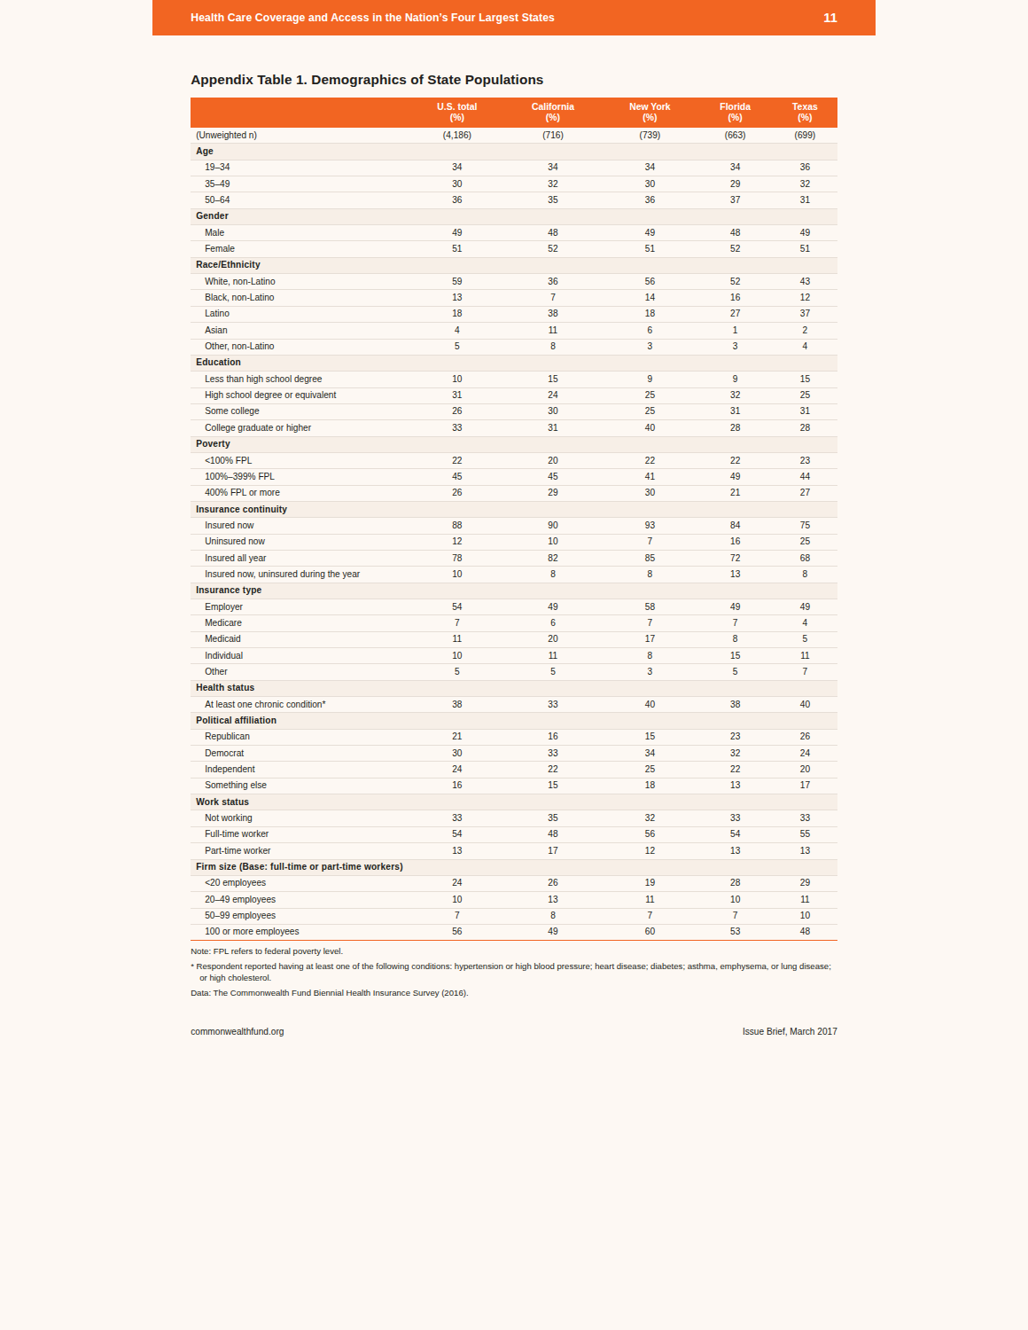Health Care Coverage and Access in the Nation’s Four Largest States
11
Appendix Table 1. Demographics of State Populations
| | U.S. total (%) | California (%) | New York (%) | Florida (%) | Texas (%) |
| --- | --- | --- | --- | --- | --- |
| (Unweighted n) | (4,186) | (716) | (739) | (663) | (699) |
| Age | | | | | |
| 19–34 | 34 | 34 | 34 | 34 | 36 |
| 35–49 | 30 | 32 | 30 | 29 | 32 |
| 50–64 | 36 | 35 | 36 | 37 | 31 |
| Gender | | | | | |
| Male | 49 | 48 | 49 | 48 | 49 |
| Female | 51 | 52 | 51 | 52 | 51 |
| Race/Ethnicity | | | | | |
| White, non-Latino | 59 | 36 | 56 | 52 | 43 |
| Black, non-Latino | 13 | 7 | 14 | 16 | 12 |
| Latino | 18 | 38 | 18 | 27 | 37 |
| Asian | 4 | 11 | 6 | 1 | 2 |
| Other, non-Latino | 5 | 8 | 3 | 3 | 4 |
| Education | | | | | |
| Less than high school degree | 10 | 15 | 9 | 9 | 15 |
| High school degree or equivalent | 31 | 24 | 25 | 32 | 25 |
| Some college | 26 | 30 | 25 | 31 | 31 |
| College graduate or higher | 33 | 31 | 40 | 28 | 28 |
| Poverty | | | | | |
| <100% FPL | 22 | 20 | 22 | 22 | 23 |
| 100%–399% FPL | 45 | 45 | 41 | 49 | 44 |
| 400% FPL or more | 26 | 29 | 30 | 21 | 27 |
| Insurance continuity | | | | | |
| Insured now | 88 | 90 | 93 | 84 | 75 |
| Uninsured now | 12 | 10 | 7 | 16 | 25 |
| Insured all year | 78 | 82 | 85 | 72 | 68 |
| Insured now, uninsured during the year | 10 | 8 | 8 | 13 | 8 |
| Insurance type | | | | | |
| Employer | 54 | 49 | 58 | 49 | 49 |
| Medicare | 7 | 6 | 7 | 7 | 4 |
| Medicaid | 11 | 20 | 17 | 8 | 5 |
| Individual | 10 | 11 | 8 | 15 | 11 |
| Other | 5 | 5 | 3 | 5 | 7 |
| Health status | | | | | |
| At least one chronic condition* | 38 | 33 | 40 | 38 | 40 |
| Political affiliation | | | | | |
| Republican | 21 | 16 | 15 | 23 | 26 |
| Democrat | 30 | 33 | 34 | 32 | 24 |
| Independent | 24 | 22 | 25 | 22 | 20 |
| Something else | 16 | 15 | 18 | 13 | 17 |
| Work status | | | | | |
| Not working | 33 | 35 | 32 | 33 | 33 |
| Full-time worker | 54 | 48 | 56 | 54 | 55 |
| Part-time worker | 13 | 17 | 12 | 13 | 13 |
| Firm size (Base: full-time or part-time workers) | | | | | |
| <20 employees | 24 | 26 | 19 | 28 | 29 |
| 20–49 employees | 10 | 13 | 11 | 10 | 11 |
| 50–99 employees | 7 | 8 | 7 | 7 | 10 |
| 100 or more employees | 56 | 49 | 60 | 53 | 48 |
Note: FPL refers to federal poverty level.
* Respondent reported having at least one of the following conditions: hypertension or high blood pressure; heart disease; diabetes; asthma, emphysema, or lung disease; or high cholesterol.
Data: The Commonwealth Fund Biennial Health Insurance Survey (2016).
commonwealthfund.org
Issue Brief, March 2017